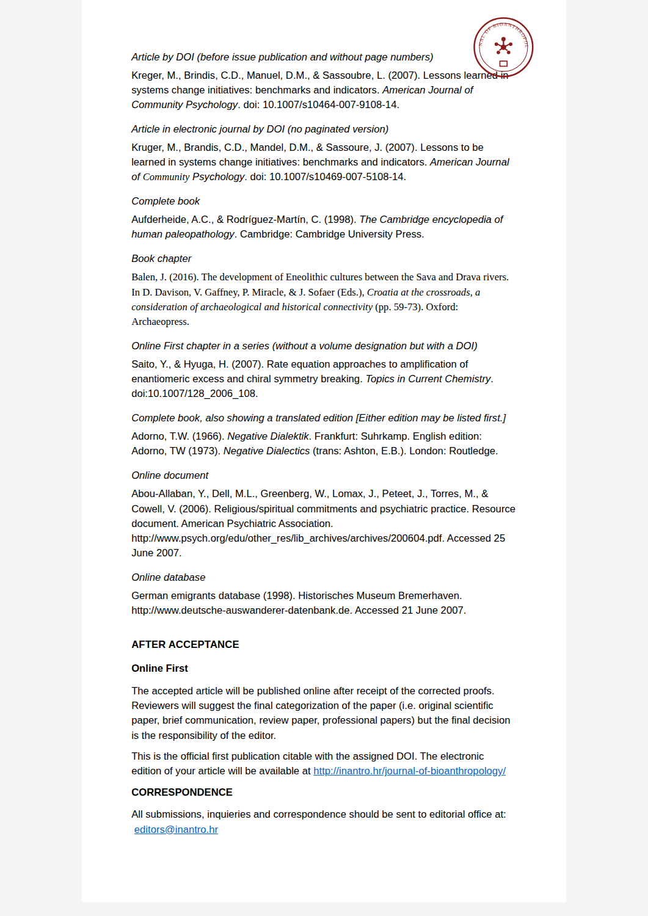JOURNAL OF BIOANTHROPOLOGY
Article by DOI (before issue publication and without page numbers)
Kreger, M., Brindis, C.D., Manuel, D.M., & Sassoubre, L. (2007). Lessons learned in systems change initiatives: benchmarks and indicators. American Journal of Community Psychology. doi: 10.1007/s10464-007-9108-14.
Article in electronic journal by DOI (no paginated version)
Kruger, M., Brandis, C.D., Mandel, D.M., & Sassoure, J. (2007). Lessons to be learned in systems change initiatives: benchmarks and indicators. American Journal of Community Psychology. doi: 10.1007/s10469-007-5108-14.
Complete book
Aufderheide, A.C., & Rodríguez-Martín, C. (1998). The Cambridge encyclopedia of human paleopathology. Cambridge: Cambridge University Press.
Book chapter
Balen, J. (2016). The development of Eneolithic cultures between the Sava and Drava rivers. In D. Davison, V. Gaffney, P. Miracle, & J. Sofaer (Eds.), Croatia at the crossroads, a consideration of archaeological and historical connectivity (pp. 59-73). Oxford: Archaeopress.
Online First chapter in a series (without a volume designation but with a DOI)
Saito, Y., & Hyuga, H. (2007). Rate equation approaches to amplification of enantiomeric excess and chiral symmetry breaking. Topics in Current Chemistry. doi:10.1007/128_2006_108.
Complete book, also showing a translated edition [Either edition may be listed first.]
Adorno, T.W. (1966). Negative Dialektik. Frankfurt: Suhrkamp. English edition: Adorno, TW (1973). Negative Dialectics (trans: Ashton, E.B.). London: Routledge.
Online document
Abou-Allaban, Y., Dell, M.L., Greenberg, W., Lomax, J., Peteet, J., Torres, M., & Cowell, V. (2006). Religious/spiritual commitments and psychiatric practice. Resource document. American Psychiatric Association. http://www.psych.org/edu/other_res/lib_archives/archives/200604.pdf. Accessed 25 June 2007.
Online database
German emigrants database (1998). Historisches Museum Bremerhaven. http://www.deutsche-auswanderer-datenbank.de. Accessed 21 June 2007.
AFTER ACCEPTANCE
Online First
The accepted article will be published online after receipt of the corrected proofs. Reviewers will suggest the final categorization of the paper (i.e. original scientific paper, brief communication, review paper, professional papers) but the final decision is the responsibility of the editor.
This is the official first publication citable with the assigned DOI. The electronic edition of your article will be available at http://inantro.hr/journal-of-bioanthropology/
CORRESPONDENCE
All submissions, inquieries and correspondence should be sent to editorial office at: editors@inantro.hr